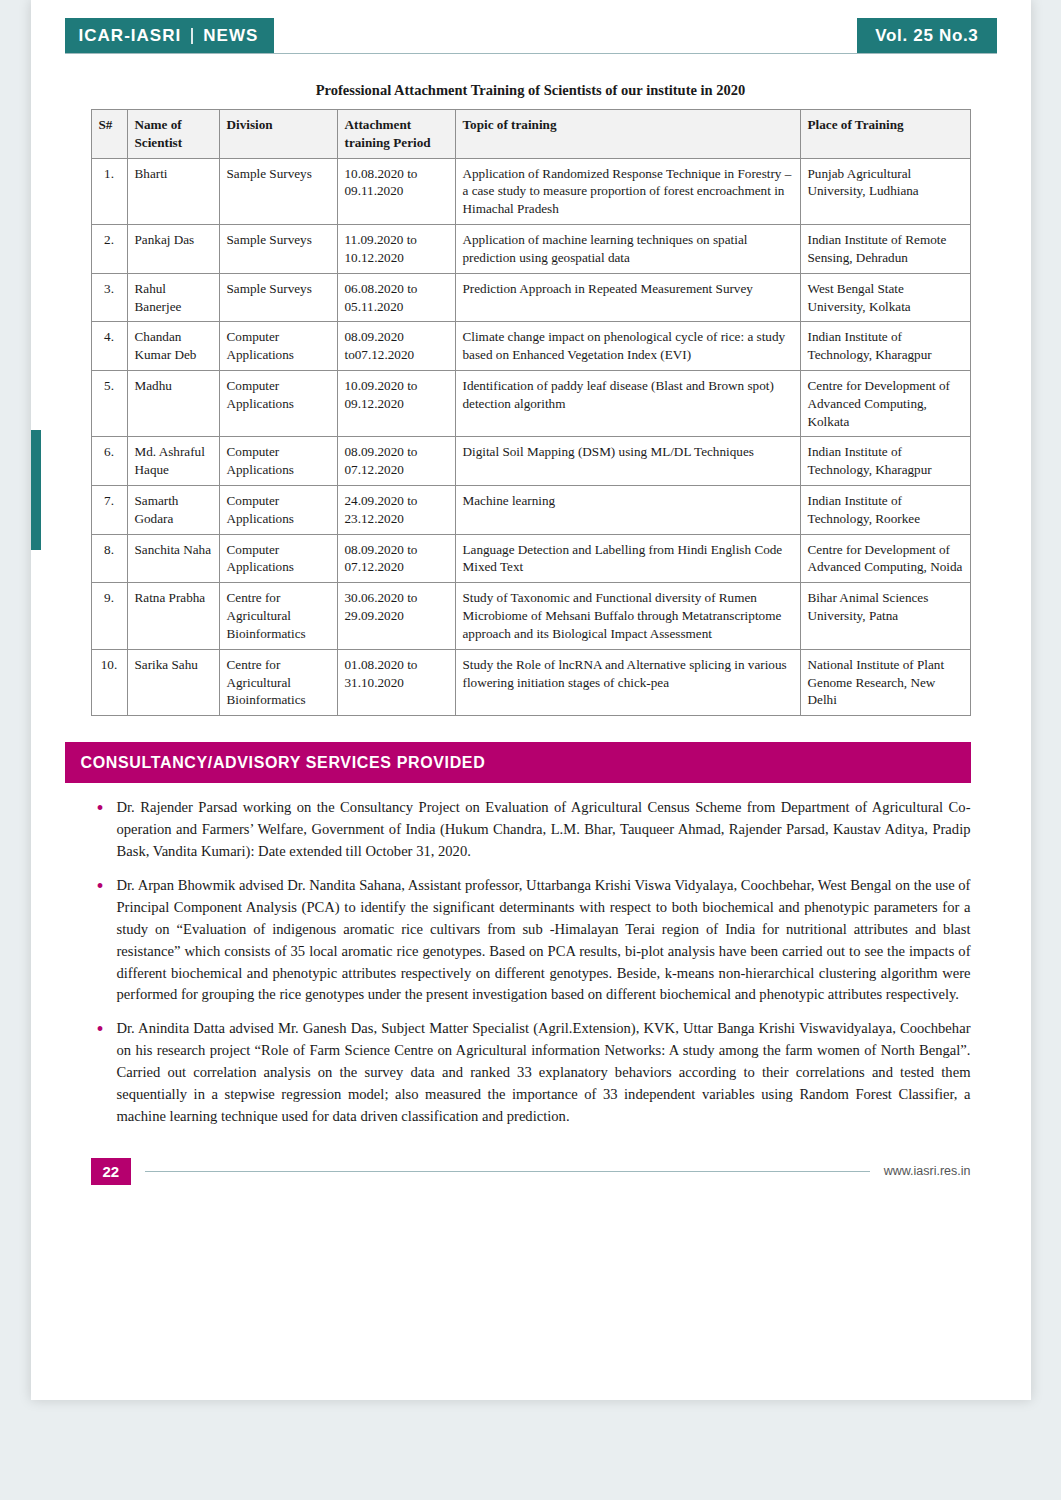ICAR-IASRI NEWS
Vol. 25 No.3
Professional Attachment Training of Scientists of our institute in 2020
| S# | Name of Scientist | Division | Attachment training Period | Topic of training | Place of Training |
| --- | --- | --- | --- | --- | --- |
| 1. | Bharti | Sample Surveys | 10.08.2020 to 09.11.2020 | Application of Randomized Response Technique in Forestry – a case study to measure proportion of forest encroachment in Himachal Pradesh | Punjab Agricultural University, Ludhiana |
| 2. | Pankaj Das | Sample Surveys | 11.09.2020 to 10.12.2020 | Application of machine learning techniques on spatial prediction using geospatial data | Indian Institute of Remote Sensing, Dehradun |
| 3. | Rahul Banerjee | Sample Surveys | 06.08.2020 to 05.11.2020 | Prediction Approach in Repeated Measurement Survey | West Bengal State University, Kolkata |
| 4. | Chandan Kumar Deb | Computer Applications | 08.09.2020 to07.12.2020 | Climate change impact on phenological cycle of rice: a study based on Enhanced Vegetation Index (EVI) | Indian Institute of Technology, Kharagpur |
| 5. | Madhu | Computer Applications | 10.09.2020 to 09.12.2020 | Identification of paddy leaf disease (Blast and Brown spot) detection algorithm | Centre for Development of Advanced Computing, Kolkata |
| 6. | Md. Ashraful Haque | Computer Applications | 08.09.2020 to 07.12.2020 | Digital Soil Mapping (DSM) using ML/DL Techniques | Indian Institute of Technology, Kharagpur |
| 7. | Samarth Godara | Computer Applications | 24.09.2020 to 23.12.2020 | Machine learning | Indian Institute of Technology, Roorkee |
| 8. | Sanchita Naha | Computer Applications | 08.09.2020 to 07.12.2020 | Language Detection and Labelling from Hindi English Code Mixed Text | Centre for Development of Advanced Computing, Noida |
| 9. | Ratna Prabha | Centre for Agricultural Bioinformatics | 30.06.2020 to 29.09.2020 | Study of Taxonomic and Functional diversity of Rumen Microbiome of Mehsani Buffalo through Metatranscriptome approach and its Biological Impact Assessment | Bihar Animal Sciences University, Patna |
| 10. | Sarika Sahu | Centre for Agricultural Bioinformatics | 01.08.2020 to 31.10.2020 | Study the Role of lncRNA and Alternative splicing in various flowering initiation stages of chick-pea | National Institute of Plant Genome Research, New Delhi |
CONSULTANCY/ADVISORY SERVICES PROVIDED
Dr. Rajender Parsad working on the Consultancy Project on Evaluation of Agricultural Census Scheme from Department of Agricultural Co-operation and Farmers’ Welfare, Government of India (Hukum Chandra, L.M. Bhar, Tauqueer Ahmad, Rajender Parsad, Kaustav Aditya, Pradip Bask, Vandita Kumari): Date extended till October 31, 2020.
Dr. Arpan Bhowmik advised Dr. Nandita Sahana, Assistant professor, Uttarbanga Krishi Viswa Vidyalaya, Coochbehar, West Bengal on the use of Principal Component Analysis (PCA) to identify the significant determinants with respect to both biochemical and phenotypic parameters for a study on “Evaluation of indigenous aromatic rice cultivars from sub -Himalayan Terai region of India for nutritional attributes and blast resistance” which consists of 35 local aromatic rice genotypes. Based on PCA results, bi-plot analysis have been carried out to see the impacts of different biochemical and phenotypic attributes respectively on different genotypes. Beside, k-means non-hierarchical clustering algorithm were performed for grouping the rice genotypes under the present investigation based on different biochemical and phenotypic attributes respectively.
Dr. Anindita Datta advised Mr. Ganesh Das, Subject Matter Specialist (Agril.Extension), KVK, Uttar Banga Krishi Viswavidyalaya, Coochbehar on his research project “Role of Farm Science Centre on Agricultural information Networks: A study among the farm women of North Bengal”. Carried out correlation analysis on the survey data and ranked 33 explanatory behaviors according to their correlations and tested them sequentially in a stepwise regression model; also measured the importance of 33 independent variables using Random Forest Classifier, a machine learning technique used for data driven classification and prediction.
22
www.iasri.res.in